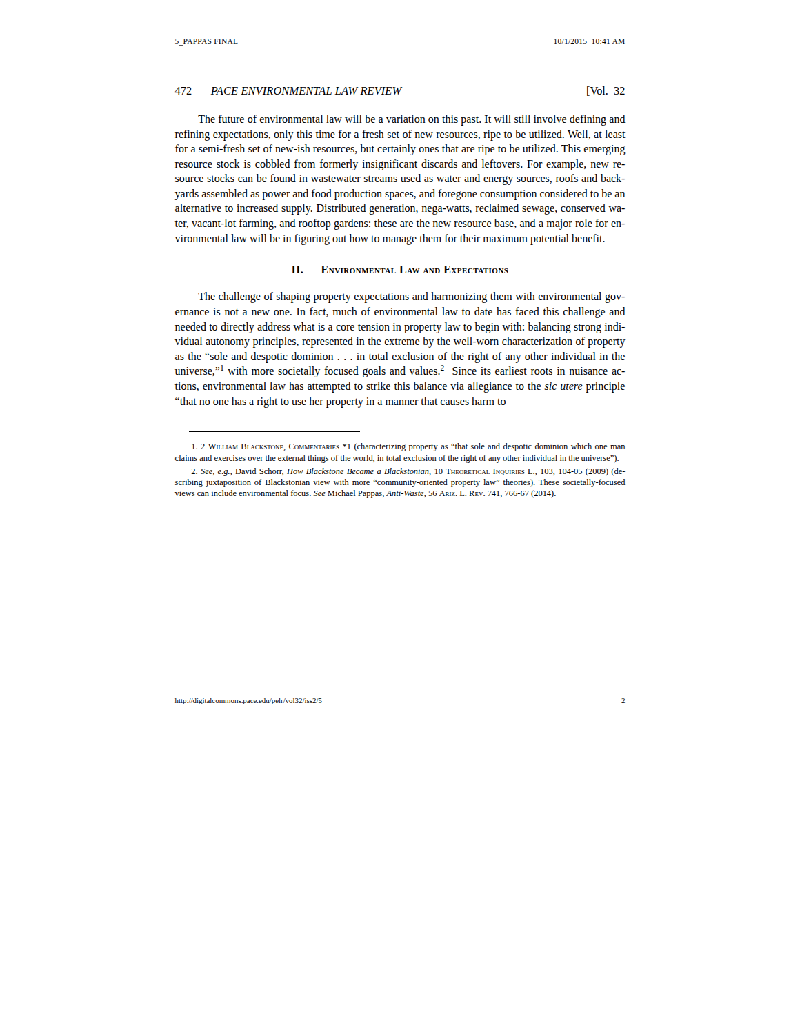5_PAPPAS FINAL 10/1/2015 10:41 AM
472 PACE ENVIRONMENTAL LAW REVIEW [Vol. 32
The future of environmental law will be a variation on this past. It will still involve defining and refining expectations, only this time for a fresh set of new resources, ripe to be utilized. Well, at least for a semi-fresh set of new-ish resources, but certainly ones that are ripe to be utilized. This emerging resource stock is cobbled from formerly insignificant discards and leftovers. For example, new resource stocks can be found in wastewater streams used as water and energy sources, roofs and backyards assembled as power and food production spaces, and foregone consumption considered to be an alternative to increased supply. Distributed generation, nega-watts, reclaimed sewage, conserved water, vacant-lot farming, and rooftop gardens: these are the new resource base, and a major role for environmental law will be in figuring out how to manage them for their maximum potential benefit.
II. Environmental Law and Expectations
The challenge of shaping property expectations and harmonizing them with environmental governance is not a new one. In fact, much of environmental law to date has faced this challenge and needed to directly address what is a core tension in property law to begin with: balancing strong individual autonomy principles, represented in the extreme by the well-worn characterization of property as the “sole and despotic dominion . . . in total exclusion of the right of any other individual in the universe,”1 with more societally focused goals and values.2 Since its earliest roots in nuisance actions, environmental law has attempted to strike this balance via allegiance to the sic utere principle “that no one has a right to use her property in a manner that causes harm to
1. 2 William Blackstone, Commentaries *1 (characterizing property as “that sole and despotic dominion which one man claims and exercises over the external things of the world, in total exclusion of the right of any other individual in the universe”).
2. See, e.g., David Schorr, How Blackstone Became a Blackstonian, 10 Theoretical Inquiries L., 103, 104-05 (2009) (describing juxtaposition of Blackstonian view with more “community-oriented property law” theories). These societally-focused views can include environmental focus. See Michael Pappas, Anti-Waste, 56 Ariz. L. Rev. 741, 766-67 (2014).
http://digitalcommons.pace.edu/pelr/vol32/iss2/5 2